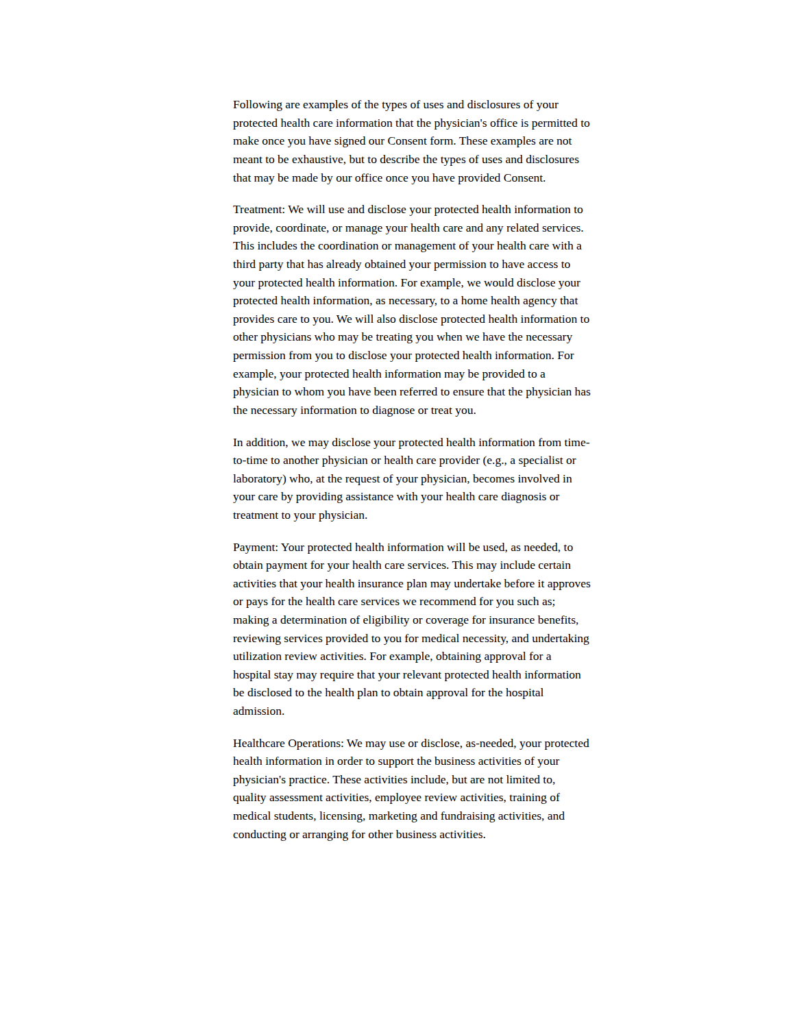Following are examples of the types of uses and disclosures of your protected health care information that the physician's office is permitted to make once you have signed our Consent form. These examples are not meant to be exhaustive, but to describe the types of uses and disclosures that may be made by our office once you have provided Consent.
Treatment: We will use and disclose your protected health information to provide, coordinate, or manage your health care and any related services. This includes the coordination or management of your health care with a third party that has already obtained your permission to have access to your protected health information. For example, we would disclose your protected health information, as necessary, to a home health agency that provides care to you. We will also disclose protected health information to other physicians who may be treating you when we have the necessary permission from you to disclose your protected health information. For example, your protected health information may be provided to a physician to whom you have been referred to ensure that the physician has the necessary information to diagnose or treat you.
In addition, we may disclose your protected health information from time-to-time to another physician or health care provider (e.g., a specialist or laboratory) who, at the request of your physician, becomes involved in your care by providing assistance with your health care diagnosis or treatment to your physician.
Payment: Your protected health information will be used, as needed, to obtain payment for your health care services. This may include certain activities that your health insurance plan may undertake before it approves or pays for the health care services we recommend for you such as; making a determination of eligibility or coverage for insurance benefits, reviewing services provided to you for medical necessity, and undertaking utilization review activities. For example, obtaining approval for a hospital stay may require that your relevant protected health information be disclosed to the health plan to obtain approval for the hospital admission.
Healthcare Operations: We may use or disclose, as-needed, your protected health information in order to support the business activities of your physician's practice. These activities include, but are not limited to, quality assessment activities, employee review activities, training of medical students, licensing, marketing and fundraising activities, and conducting or arranging for other business activities.